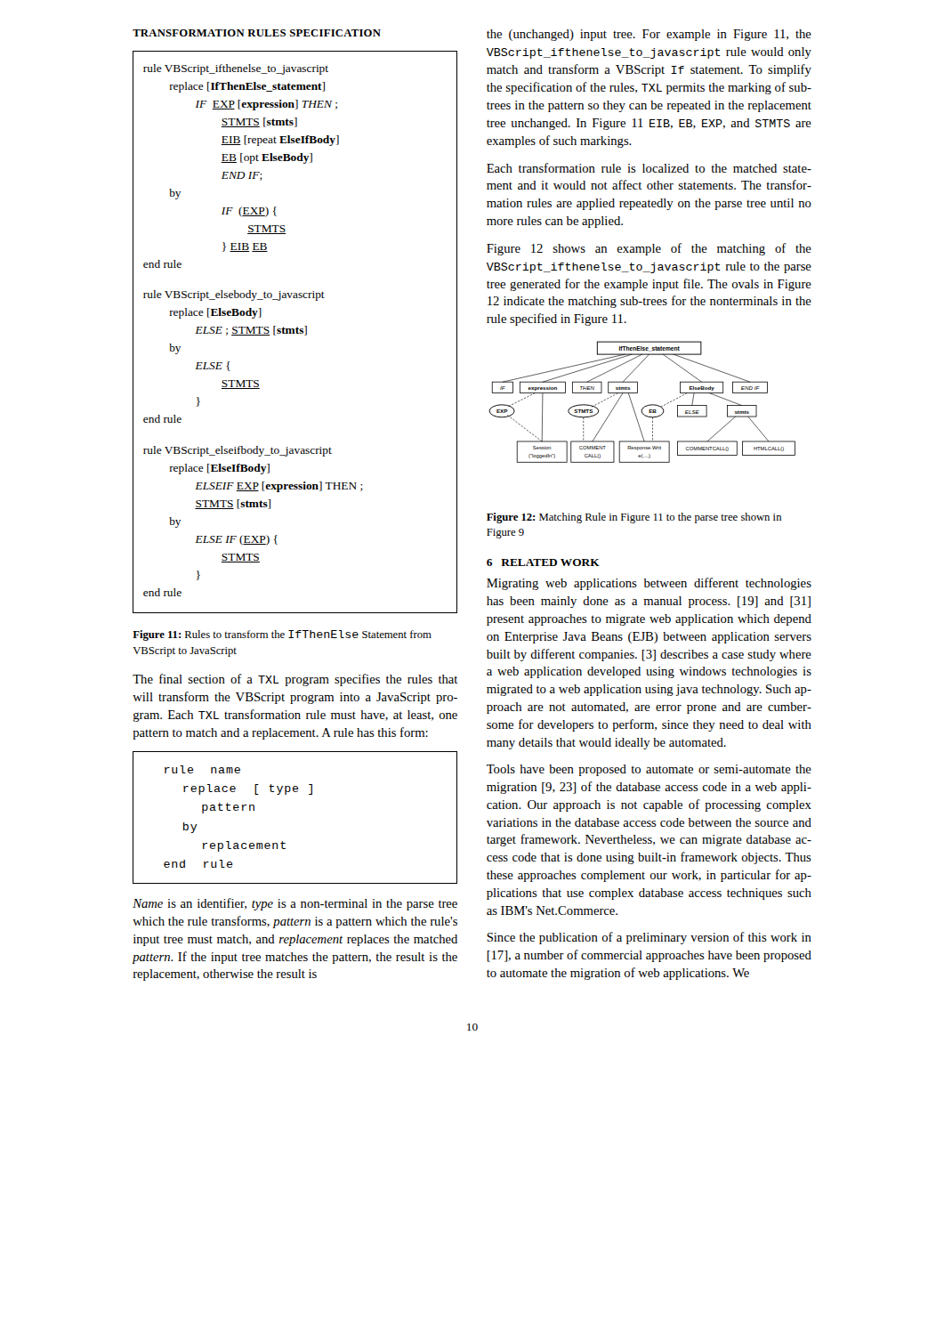Transformation Rules Specification
rule VBScript_ifthenelse_to_javascript
replace [IfThenElse_statement]
IF EXP [expression] THEN ;
STMTS [stmts]
EIB [repeat ElseIfBody]
EB [opt ElseBody]
END IF;
by
IF (EXP) {
STMTS
} EIB EB
end rule
rule VBScript_elsebody_to_javascript
replace [ElseBody]
ELSE ; STMTS [stmts]
by
ELSE {
STMTS
}
end rule
rule VBScript_elseifbody_to_javascript
replace [ElseIfBody]
ELSEIF EXP [expression] THEN ;
STMTS [stmts]
by
ELSE IF (EXP) {
STMTS
}
end rule
Figure 11: Rules to transform the IfThenElse Statement from VBScript to JavaScript
The final section of a TXL program specifies the rules that will transform the VBScript program into a JavaScript program. Each TXL transformation rule must have, at least, one pattern to match and a replacement. A rule has this form:
rule name
replace [ type ]
pattern
by
replacement
end rule
Name is an identifier, type is a non-terminal in the parse tree which the rule transforms, pattern is a pattern which the rule's input tree must match, and replacement replaces the matched pattern. If the input tree matches the pattern, the result is the replacement, otherwise the result is
the (unchanged) input tree. For example in Figure 11, the VBScript_ifthenelse_to_javascript rule would only match and transform a VBScript If statement. To simplify the specification of the rules, TXL permits the marking of sub-trees in the pattern so they can be repeated in the replacement tree unchanged. In Figure 11 EIB, EB, EXP, and STMTS are examples of such markings.
Each transformation rule is localized to the matched statement and it would not affect other statements. The transformation rules are applied repeatedly on the parse tree until no more rules can be applied.
Figure 12 shows an example of the matching of the VBScript_ifthenelse_to_javascript rule to the parse tree generated for the example input file. The ovals in Figure 12 indicate the matching sub-trees for the nonterminals in the rule specified in Figure 11.
IfThenElse_statement IF expression THEN stmts ElseBody END IF EXP STMTS EB ELSE stmts Session ("loggedIn") COMMENT CALL() Response.Writ e(....) COMMENTCALL() HTMLCALL()
Figure 12: Matching Rule in Figure 11 to the parse tree shown in Figure 9
6 RELATED WORK
Migrating web applications between different technologies has been mainly done as a manual process. [19] and [31] present approaches to migrate web application which depend on Enterprise Java Beans (EJB) between application servers built by different companies. [3] describes a case study where a web application developed using windows technologies is migrated to a web application using java technology. Such approach are not automated, are error prone and are cumbersome for developers to perform, since they need to deal with many details that would ideally be automated.
Tools have been proposed to automate or semi-automate the migration [9, 23] of the database access code in a web application. Our approach is not capable of processing complex variations in the database access code between the source and target framework. Nevertheless, we can migrate database access code that is done using built-in framework objects. Thus these approaches complement our work, in particular for applications that use complex database access techniques such as IBM's Net.Commerce.
Since the publication of a preliminary version of this work in [17], a number of commercial approaches have been proposed to automate the migration of web applications. We
10